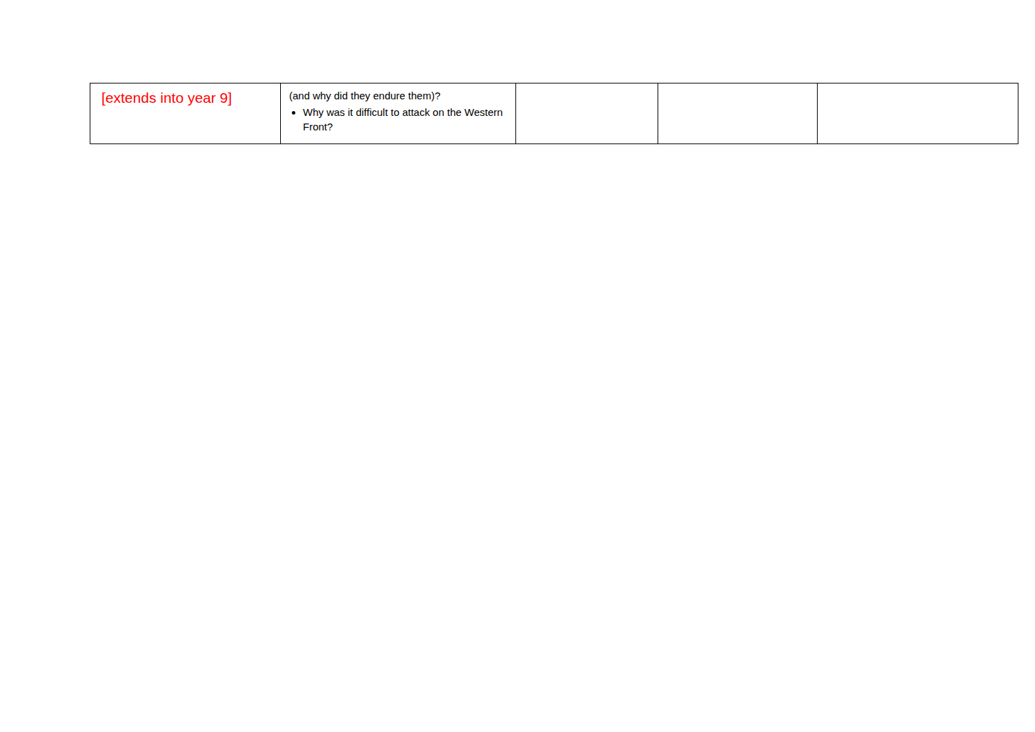| [extends into year 9] | (and why did they endure them)? Why was it difficult to attack on the Western Front? | | | |